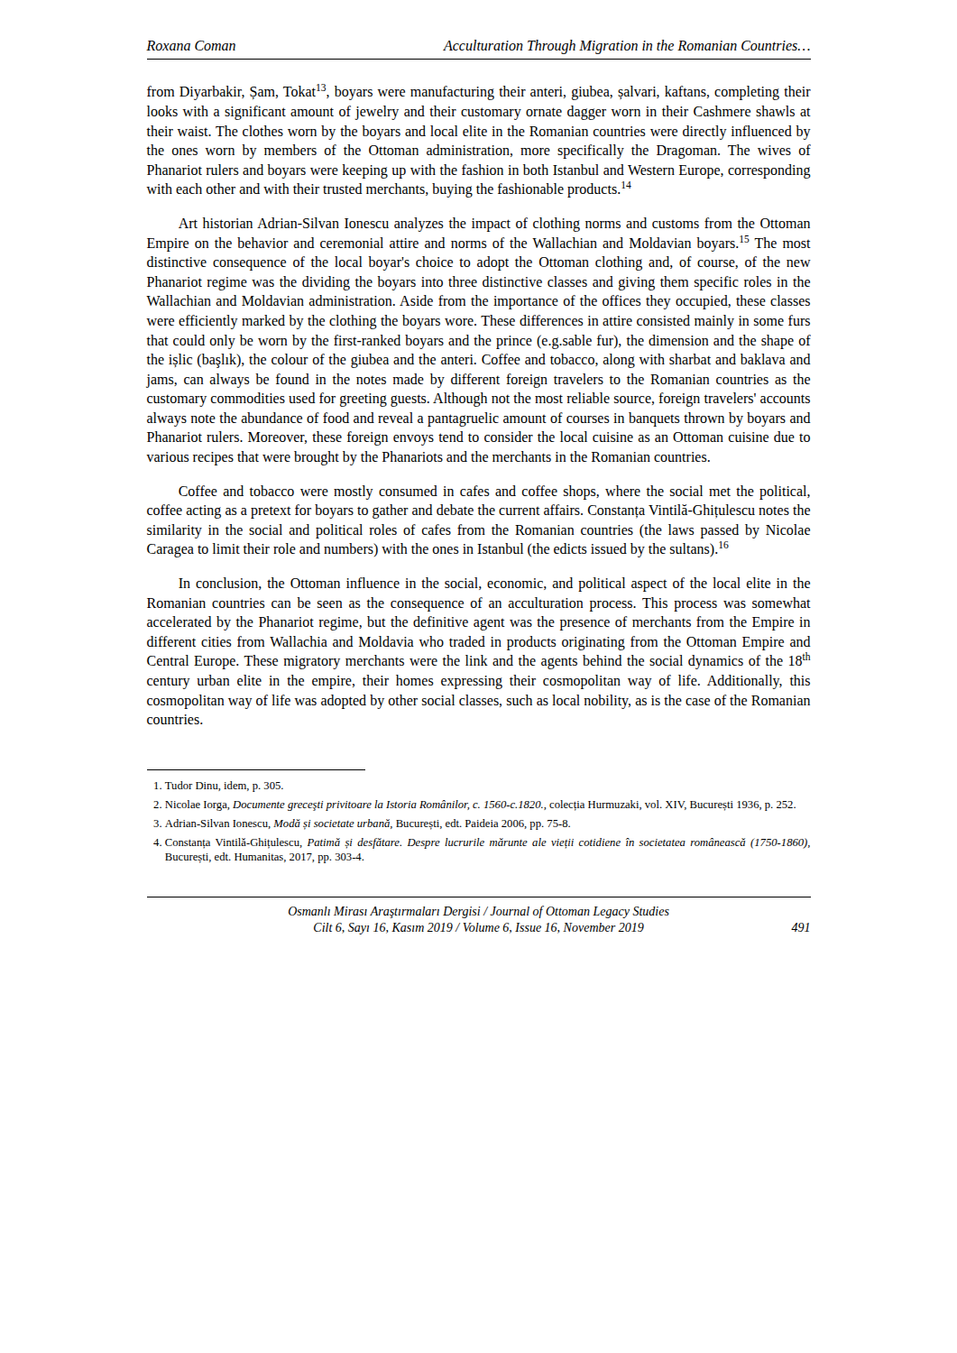Roxana Coman Acculturation Through Migration in the Romanian Countries…
from Diyarbakir, Șam, Tokat13, boyars were manufacturing their anteri, giubea, șalvari, kaftans, completing their looks with a significant amount of jewelry and their customary ornate dagger worn in their Cashmere shawls at their waist. The clothes worn by the boyars and local elite in the Romanian countries were directly influenced by the ones worn by members of the Ottoman administration, more specifically the Dragoman. The wives of Phanariot rulers and boyars were keeping up with the fashion in both Istanbul and Western Europe, corresponding with each other and with their trusted merchants, buying the fashionable products.14
Art historian Adrian-Silvan Ionescu analyzes the impact of clothing norms and customs from the Ottoman Empire on the behavior and ceremonial attire and norms of the Wallachian and Moldavian boyars.15 The most distinctive consequence of the local boyar's choice to adopt the Ottoman clothing and, of course, of the new Phanariot regime was the dividing the boyars into three distinctive classes and giving them specific roles in the Wallachian and Moldavian administration. Aside from the importance of the offices they occupied, these classes were efficiently marked by the clothing the boyars wore. These differences in attire consisted mainly in some furs that could only be worn by the first-ranked boyars and the prince (e.g.sable fur), the dimension and the shape of the ișlic (başlık), the colour of the giubea and the anteri. Coffee and tobacco, along with sharbat and baklava and jams, can always be found in the notes made by different foreign travelers to the Romanian countries as the customary commodities used for greeting guests. Although not the most reliable source, foreign travelers' accounts always note the abundance of food and reveal a pantagruelic amount of courses in banquets thrown by boyars and Phanariot rulers. Moreover, these foreign envoys tend to consider the local cuisine as an Ottoman cuisine due to various recipes that were brought by the Phanariots and the merchants in the Romanian countries.
Coffee and tobacco were mostly consumed in cafes and coffee shops, where the social met the political, coffee acting as a pretext for boyars to gather and debate the current affairs. Constanța Vintilă-Ghițulescu notes the similarity in the social and political roles of cafes from the Romanian countries (the laws passed by Nicolae Caragea to limit their role and numbers) with the ones in Istanbul (the edicts issued by the sultans).16
In conclusion, the Ottoman influence in the social, economic, and political aspect of the local elite in the Romanian countries can be seen as the consequence of an acculturation process. This process was somewhat accelerated by the Phanariot regime, but the definitive agent was the presence of merchants from the Empire in different cities from Wallachia and Moldavia who traded in products originating from the Ottoman Empire and Central Europe. These migratory merchants were the link and the agents behind the social dynamics of the 18th century urban elite in the empire, their homes expressing their cosmopolitan way of life. Additionally, this cosmopolitan way of life was adopted by other social classes, such as local nobility, as is the case of the Romanian countries.
Tudor Dinu, idem, p. 305.
Nicolae Iorga, Documente greceşti privitoare la Istoria Românilor, c. 1560-c.1820., colecția Hurmuzaki, vol. XIV, București 1936, p. 252.
Adrian-Silvan Ionescu, Modă și societate urbană, București, edt. Paideia 2006, pp. 75-8.
Constanța Vintilă-Ghițulescu, Patimă și desfătare. Despre lucrurile mărunte ale vieții cotidiene în societatea românească (1750-1860), București, edt. Humanitas, 2017, pp. 303-4.
Osmanlı Mirası Araştırmaları Dergisi / Journal of Ottoman Legacy Studies Cilt 6, Sayı 16, Kasım 2019 / Volume 6, Issue 16, November 2019 491